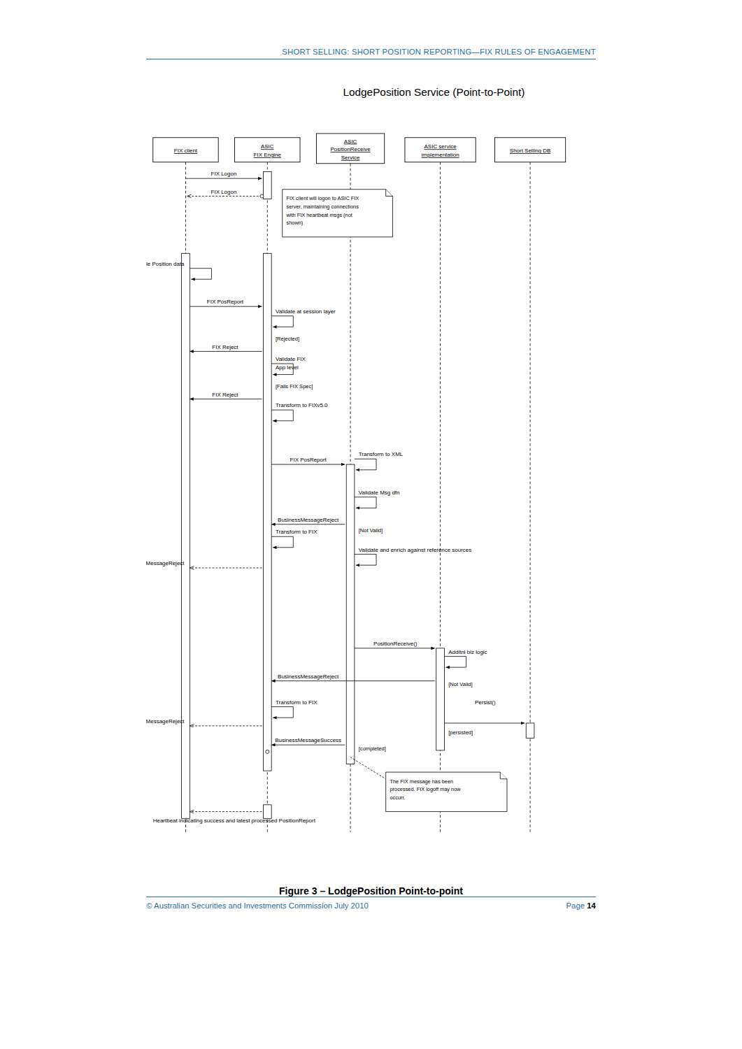SHORT SELLING: SHORT POSITION REPORTING—FIX RULES OF ENGAGEMENT
LodgePosition Service (Point-to-Point)
FIX client ASIC FIX Engine ASIC PositionReceive Service ASIC service implementation Short Selling DB FIX Logon FIX Logon FIX client will logon to ASIC FIX server, maintaining connections with FIX heartbeat msgs (not shown) Assemble Position data FIX PosReport Validate at session layer [Rejected] FIX Reject Validate FIX App level [Fails FIX Spec] FIX Reject Transform to FIXv5.0 FIX PosReport Transform to XML Validate Msg dfn BusinessMessageReject [Not Valid] Transform to FIX Validate and enrich against reference sources FIX BusinessMessageReject PositionReceive() Additnl biz logic BusinessMessageReject [Not Valid] Persist() Transform to FIX FIX BusinessMessageReject [persisted] BusinessMessageSuccess [completed] The FIX message has been processed. FIX logoff may now occurr. Heartbeat indicating success and latest processed PositionReport
Figure 3 – LodgePosition Point-to-point
© Australian Securities and Investments Commission July 2010 Page 14